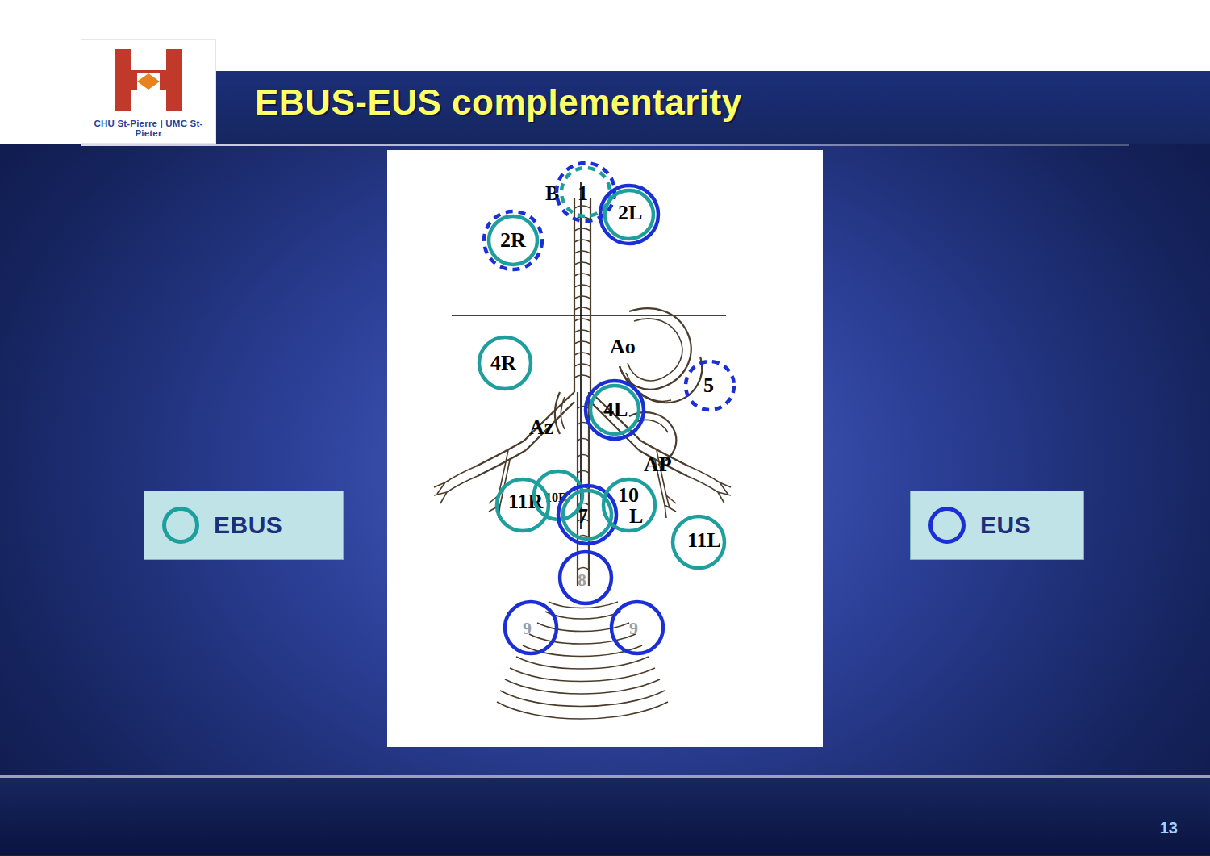CHU St-Pierre | UMC St-Pieter
EBUS-EUS complementarity
B 1 2L 2R 4R 4L Ao 5 Az AP 11R 10R 7 10 L 11L 8 9 9
EBUS
EUS
13